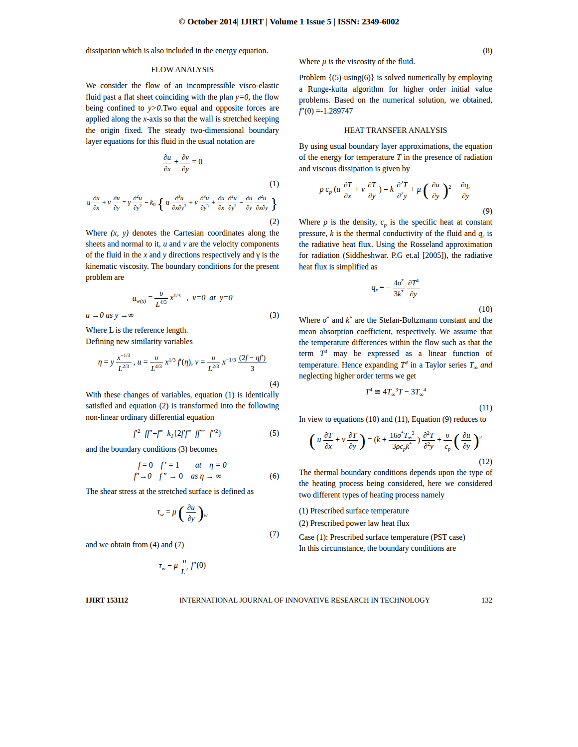© October 2014| IJIRT | Volume 1 Issue 5 | ISSN: 2349-6002
dissipation which is also included in the energy equation.
Flow Analysis
We consider the flow of an incompressible visco-elastic fluid past a flat sheet coinciding with the plan y=0, the flow being confined to y>0.Two equal and opposite forces are applied along the x-axis so that the wall is stretched keeping the origin fixed. The steady two-dimensional boundary layer equations for this fluid in the usual notation are
∂u∂x + ∂v∂y = 0
(1)
u ∂u∂x + v ∂u∂y = γ ∂2u∂y2 − k0 { u ∂3u∂x∂y2 + v ∂3u∂y3 + ∂u∂x ∂2u∂y2 − ∂u∂y ∂2u∂x∂y }
(2)
Where (x, y) denotes the Cartesian coordinates along the sheets and normal to it, u and v are the velocity components of the fluid in the x and y directions respectively and γ is the kinematic viscosity. The boundary conditions for the present problem are
uw(x) = υL4/3 x1/3 , v=0 at y=0 u →0 as y →∞ (3)
Where L is the reference length.
Defining new similarity variables
η = y x−1/3 L2/3 , u = υL4/3 x1/3 f′(η), v = υL2/3 x−1/3 (2f − ηf′) 3
(4)
With these changes of variables, equation (1) is identically satisfied and equation (2) is transformed into the following non-linear ordinary differential equation
f′2−ff″=f‴−k1{2f′f‴−ff⁗−f″2} (5)
and the boundary conditions (3) becomes
f = 0 f ′ = 1 at η = 0 f″→0 f ″ → 0 as η → ∞ (6)
The shear stress at the stretched surface is defined as
τw = μ ( ∂u∂y )w
(7)
and we obtain from (4) and (7)
τw = μ υL2 f″(0)
(8)
Where μ is the viscosity of the fluid.
Problem {(5)-using(6)} is solved numerically by employing a Runge-kutta algorithm for higher order initial value problems. Based on the numerical solution, we obtained, f″(0) =-1.289747
Heat Transfer Analysis
By using usual boundary layer approximations, the equation of the energy for temperature T in the presence of radiation and viscous dissipation is given by
ρ cp (u ∂T∂x + v ∂T∂y ) = k ∂2T∂2y + μ ( ∂u∂y )2 − ∂qr∂y
(9)
Where ρ is the density, cp is the specific heat at constant pressure, k is the thermal conductivity of the fluid and qr is the radiative heat flux. Using the Rosseland approximation for radiation (Siddheshwar. P.G et.al [2005]), the radiative heat flux is simplified as
qr = − 4σ*3k* ∂T4∂y
(10)
Where σ* and k* are the Stefan-Boltzmann constant and the mean absorption coefficient, respectively. We assume that the temperature differences within the flow such as that the term T4 may be expressed as a linear function of temperature. Hence expanding T4 in a Taylor series T∞ and neglecting higher order terms we get
T4 ≅ 4T∞3T − 3T∞4
(11)
In view to equations (10) and (11), Equation (9) reduces to
( u ∂T∂x + v ∂T∂y ) = (k + 16σ*T∞33ρcpk* ) ∂2T∂2y + υcp ( ∂u∂y )2
(12)
The thermal boundary conditions depends upon the type of the heating process being considered, here we considered two different types of heating process namely
(1) Prescribed surface temperature
(2) Prescribed power law heat flux
Case (1): Prescribed surface temperature (PST case)
In this circumstance, the boundary conditions are
IJIRT 153112 INTERNATIONAL JOURNAL OF INNOVATIVE RESEARCH IN TECHNOLOGY 132